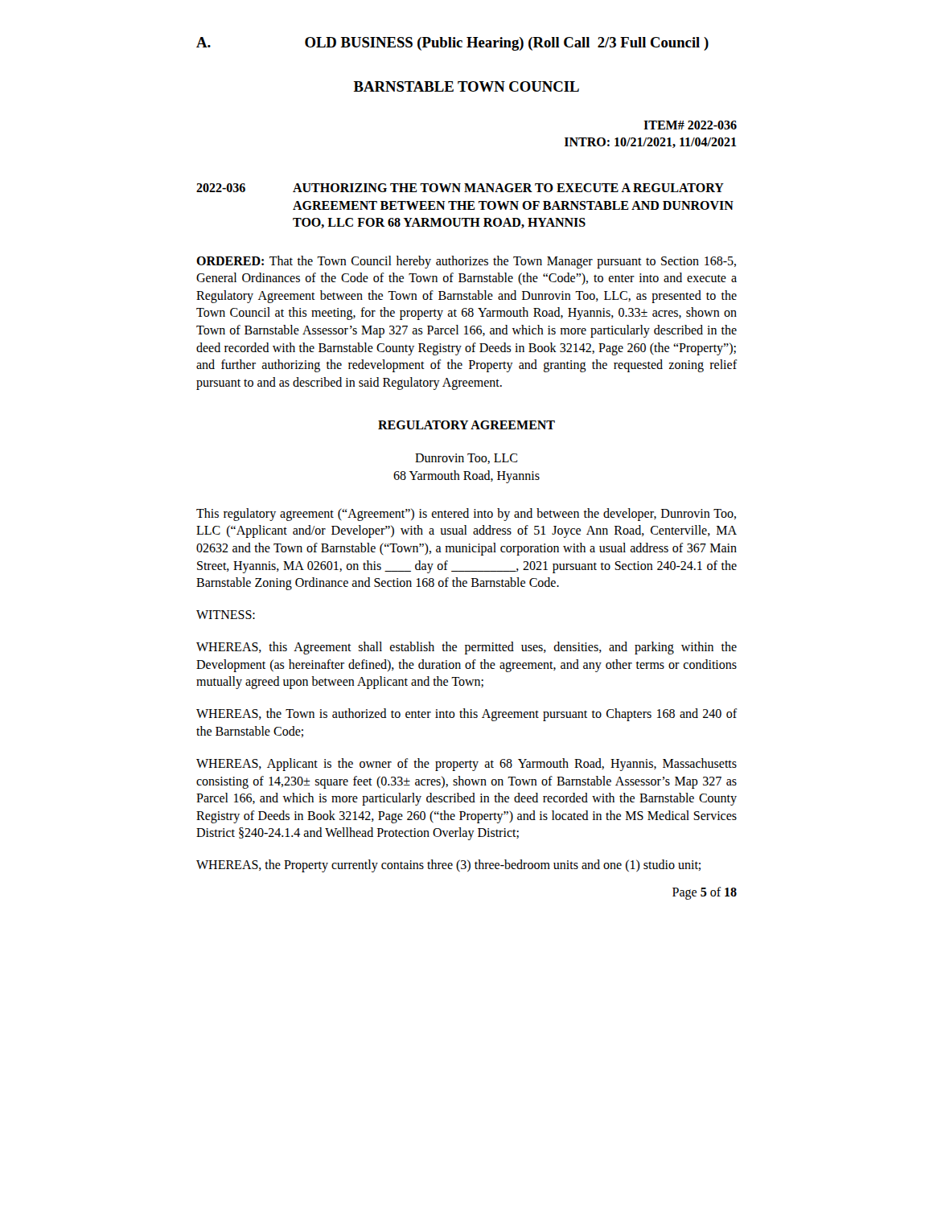A. OLD BUSINESS (Public Hearing) (Roll Call 2/3 Full Council )
BARNSTABLE TOWN COUNCIL
ITEM# 2022-036
INTRO: 10/21/2021, 11/04/2021
| 2022-036 | AUTHORIZING THE TOWN MANAGER TO EXECUTE A REGULATORY AGREEMENT BETWEEN THE TOWN OF BARNSTABLE AND DUNROVIN TOO, LLC FOR 68 YARMOUTH ROAD, HYANNIS |
ORDERED: That the Town Council hereby authorizes the Town Manager pursuant to Section 168-5, General Ordinances of the Code of the Town of Barnstable (the “Code”), to enter into and execute a Regulatory Agreement between the Town of Barnstable and Dunrovin Too, LLC, as presented to the Town Council at this meeting, for the property at 68 Yarmouth Road, Hyannis, 0.33± acres, shown on Town of Barnstable Assessor’s Map 327 as Parcel 166, and which is more particularly described in the deed recorded with the Barnstable County Registry of Deeds in Book 32142, Page 260 (the “Property”); and further authorizing the redevelopment of the Property and granting the requested zoning relief pursuant to and as described in said Regulatory Agreement.
REGULATORY AGREEMENT
Dunrovin Too, LLC
68 Yarmouth Road, Hyannis
This regulatory agreement (“Agreement”) is entered into by and between the developer, Dunrovin Too, LLC (“Applicant and/or Developer”) with a usual address of 51 Joyce Ann Road, Centerville, MA 02632 and the Town of Barnstable (“Town”), a municipal corporation with a usual address of 367 Main Street, Hyannis, MA 02601, on this ____ day of __________, 2021 pursuant to Section 240-24.1 of the Barnstable Zoning Ordinance and Section 168 of the Barnstable Code.
WITNESS:
WHEREAS, this Agreement shall establish the permitted uses, densities, and parking within the Development (as hereinafter defined), the duration of the agreement, and any other terms or conditions mutually agreed upon between Applicant and the Town;
WHEREAS, the Town is authorized to enter into this Agreement pursuant to Chapters 168 and 240 of the Barnstable Code;
WHEREAS, Applicant is the owner of the property at 68 Yarmouth Road, Hyannis, Massachusetts consisting of 14,230± square feet (0.33± acres), shown on Town of Barnstable Assessor’s Map 327 as Parcel 166, and which is more particularly described in the deed recorded with the Barnstable County Registry of Deeds in Book 32142, Page 260 (“the Property”) and is located in the MS Medical Services District §240-24.1.4 and Wellhead Protection Overlay District;
WHEREAS, the Property currently contains three (3) three-bedroom units and one (1) studio unit;
Page 5 of 18